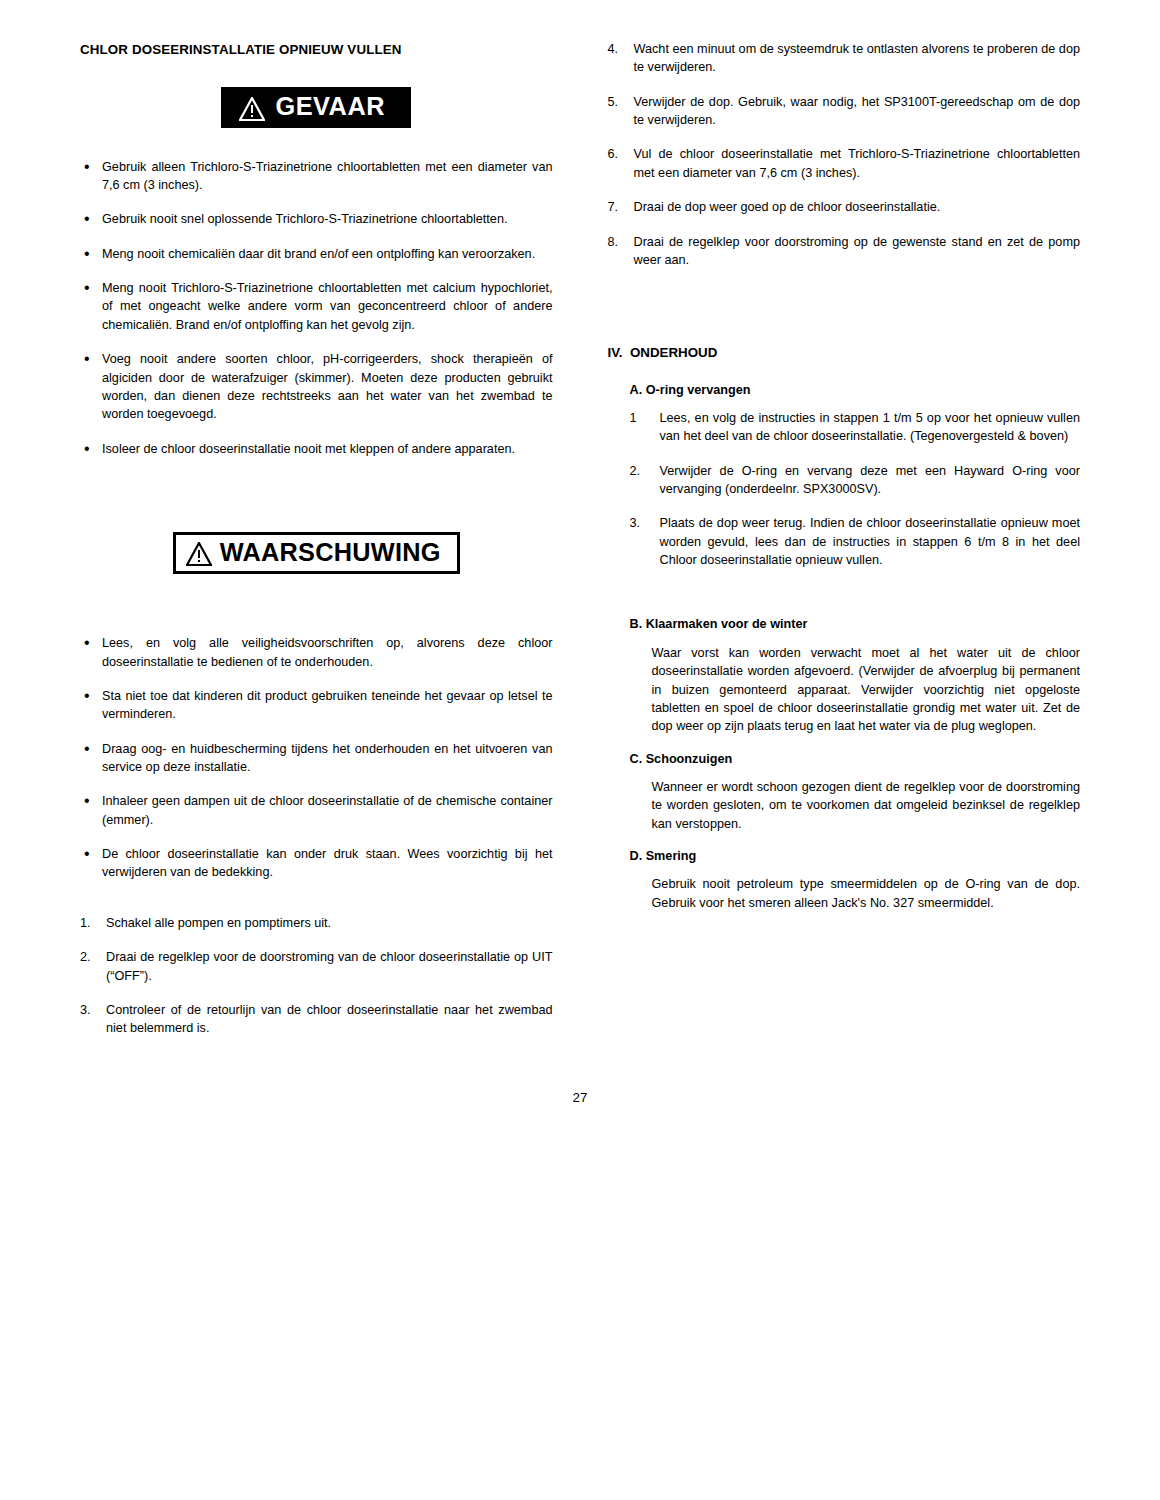CHLOR DOSEERINSTALLATIE OPNIEUW VULLEN
GEVAAR
Gebruik alleen Trichloro-S-Triazinetrione chloortabletten met een diameter van 7,6 cm (3 inches).
Gebruik nooit snel oplossende Trichloro-S-Triazinetrione chloortabletten.
Meng nooit chemicaliën daar dit brand en/of een ontploffing kan veroorzaken.
Meng nooit Trichloro-S-Triazinetrione chloortabletten met calcium hypochloriet, of met ongeacht welke andere vorm van geconcentreerd chloor of andere chemicaliën. Brand en/of ontploffing kan het gevolg zijn.
Voeg nooit andere soorten chloor, pH-corrigeerders, shock therapieën of algiciden door de waterafzuiger (skimmer). Moeten deze producten gebruikt worden, dan dienen deze rechtstreeks aan het water van het zwembad te worden toegevoegd.
Isoleer de chloor doseerinstallatie nooit met kleppen of andere apparaten.
WAARSCHUWING
Lees, en volg alle veiligheidsvoorschriften op, alvorens deze chloor doseerinstallatie te bedienen of te onderhouden.
Sta niet toe dat kinderen dit product gebruiken teneinde het gevaar op letsel te verminderen.
Draag oog- en huidbescherming tijdens het onderhouden en het uitvoeren van service op deze installatie.
Inhaleer geen dampen uit de chloor doseerinstallatie of de chemische container (emmer).
De chloor doseerinstallatie kan onder druk staan. Wees voorzichtig bij het verwijderen van de bedekking.
Schakel alle pompen en pomptimers uit.
Draai de regelklep voor de doorstroming van de chloor doseerinstallatie op UIT (“OFF”).
Controleer of de retourlijn van de chloor doseerinstallatie naar het zwembad niet belemmerd is.
Wacht een minuut om de systeemdruk te ontlasten alvorens te proberen de dop te verwijderen.
Verwijder de dop. Gebruik, waar nodig, het SP3100T-gereedschap om de dop te verwijderen.
Vul de chloor doseerinstallatie met Trichloro-S-Triazinetrione chloortabletten met een diameter van 7,6 cm (3 inches).
Draai de dop weer goed op de chloor doseerinstallatie.
Draai de regelklep voor doorstroming op de gewenste stand en zet de pomp weer aan.
IV. ONDERHOUD
A. O-ring vervangen
1 Lees, en volg de instructies in stappen 1 t/m 5 op voor het opnieuw vullen van het deel van de chloor doseerinstallatie. (Tegenovergesteld & boven)
2. Verwijder de O-ring en vervang deze met een Hayward O-ring voor vervanging (onderdeelnr. SPX3000SV).
3. Plaats de dop weer terug. Indien de chloor doseerinstallatie opnieuw moet worden gevuld, lees dan de instructies in stappen 6 t/m 8 in het deel Chloor doseerinstallatie opnieuw vullen.
B. Klaarmaken voor de winter
Waar vorst kan worden verwacht moet al het water uit de chloor doseerinstallatie worden afgevoerd. (Verwijder de afvoerplug bij permanent in buizen gemonteerd apparaat. Verwijder voorzichtig niet opgeloste tabletten en spoel de chloor doseerinstallatie grondig met water uit. Zet de dop weer op zijn plaats terug en laat het water via de plug weglopen.
C. Schoonzuigen
Wanneer er wordt schoon gezogen dient de regelklep voor de doorstroming te worden gesloten, om te voorkomen dat omgeleid bezinksel de regelklep kan verstoppen.
D. Smering
Gebruik nooit petroleum type smeermiddelen op de O-ring van de dop. Gebruik voor het smeren alleen Jack's No. 327 smeermiddel.
27